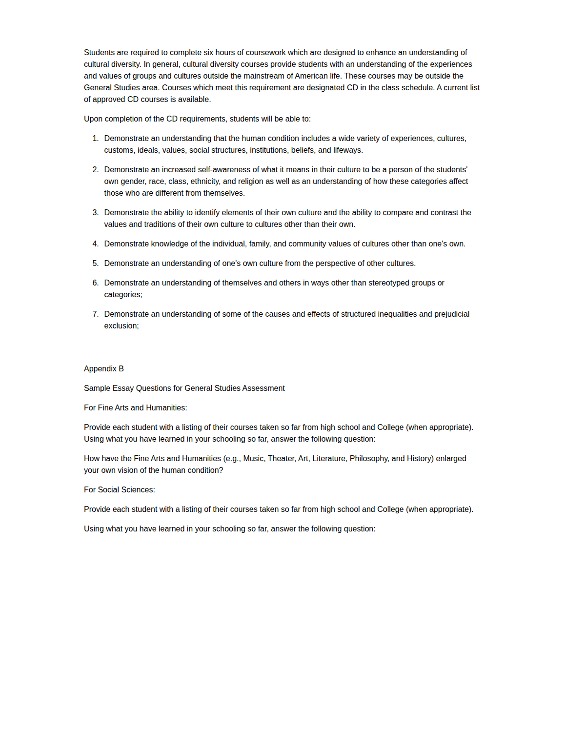Students are required to complete six hours of coursework which are designed to enhance an understanding of cultural diversity. In general, cultural diversity courses provide students with an understanding of the experiences and values of groups and cultures outside the mainstream of American life. These courses may be outside the General Studies area. Courses which meet this requirement are designated CD in the class schedule. A current list of approved CD courses is available.
Upon completion of the CD requirements, students will be able to:
Demonstrate an understanding that the human condition includes a wide variety of experiences, cultures, customs, ideals, values, social structures, institutions, beliefs, and lifeways.
Demonstrate an increased self-awareness of what it means in their culture to be a person of the students' own gender, race, class, ethnicity, and religion as well as an understanding of how these categories affect those who are different from themselves.
Demonstrate the ability to identify elements of their own culture and the ability to compare and contrast the values and traditions of their own culture to cultures other than their own.
Demonstrate knowledge of the individual, family, and community values of cultures other than one's own.
Demonstrate an understanding of one's own culture from the perspective of other cultures.
Demonstrate an understanding of themselves and others in ways other than stereotyped groups or categories;
Demonstrate an understanding of some of the causes and effects of structured inequalities and prejudicial exclusion;
Appendix B
Sample Essay Questions for General Studies Assessment
For Fine Arts and Humanities:
Provide each student with a listing of their courses taken so far from high school and College (when appropriate). Using what you have learned in your schooling so far, answer the following question:
How have the Fine Arts and Humanities (e.g., Music, Theater, Art, Literature, Philosophy, and History) enlarged your own vision of the human condition?
For Social Sciences:
Provide each student with a listing of their courses taken so far from high school and College (when appropriate).
Using what you have learned in your schooling so far, answer the following question: